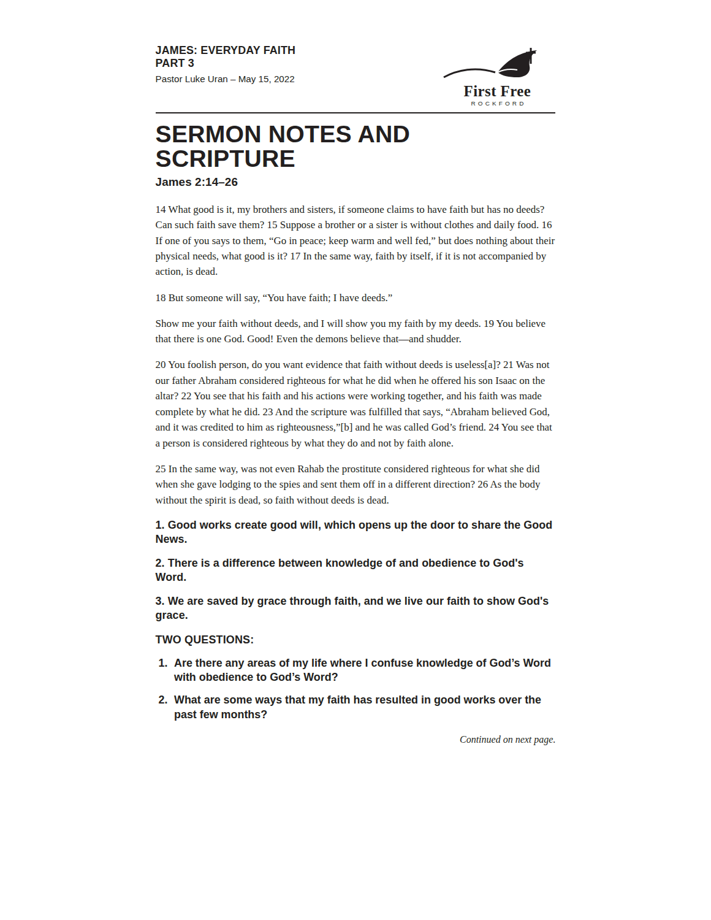James: Everyday Faith
Part 3
Pastor Luke Uran – May 15, 2022
First Free
ROCKFORD
Sermon Notes and Scripture
James 2:14–26
14 What good is it, my brothers and sisters, if someone claims to have faith but has no deeds? Can such faith save them? 15 Suppose a brother or a sister is without clothes and daily food. 16 If one of you says to them, “Go in peace; keep warm and well fed,” but does nothing about their physical needs, what good is it? 17 In the same way, faith by itself, if it is not accompanied by action, is dead.
18 But someone will say, “You have faith; I have deeds.”
Show me your faith without deeds, and I will show you my faith by my deeds. 19 You believe that there is one God. Good! Even the demons believe that—and shudder.
20 You foolish person, do you want evidence that faith without deeds is useless[a]? 21 Was not our father Abraham considered righteous for what he did when he offered his son Isaac on the altar? 22 You see that his faith and his actions were working together, and his faith was made complete by what he did. 23 And the scripture was fulfilled that says, “Abraham believed God, and it was credited to him as righteousness,”[b] and he was called God’s friend. 24 You see that a person is considered righteous by what they do and not by faith alone.
25 In the same way, was not even Rahab the prostitute considered righteous for what she did when she gave lodging to the spies and sent them off in a different direction? 26 As the body without the spirit is dead, so faith without deeds is dead.
1. Good works create good will, which opens up the door to share the Good News.
2. There is a difference between knowledge of and obedience to God's Word.
3. We are saved by grace through faith, and we live our faith to show God's grace.
Two Questions:
Are there any areas of my life where I confuse knowledge of God’s Word with obedience to God’s Word?
What are some ways that my faith has resulted in good works over the past few months?
Continued on next page.